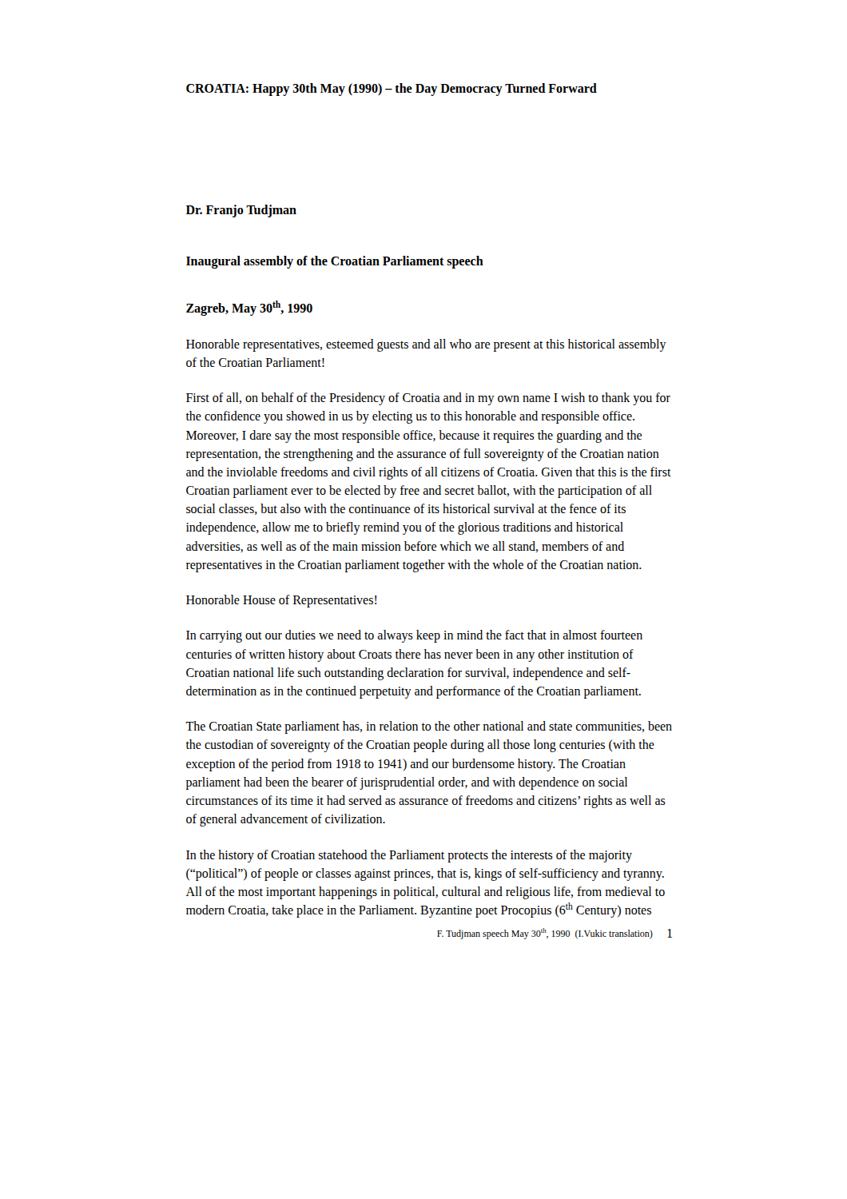CROATIA: Happy 30th May (1990) – the Day Democracy Turned Forward
Dr. Franjo Tudjman
Inaugural assembly of the Croatian Parliament speech
Zagreb, May 30th, 1990
Honorable representatives, esteemed guests and all who are present at this historical assembly of the Croatian Parliament!
First of all, on behalf of the Presidency of Croatia and in my own name I wish to thank you for the confidence you showed in us by electing us to this honorable and responsible office. Moreover, I dare say the most responsible office, because it requires the guarding and the representation, the strengthening and the assurance of full sovereignty of the Croatian nation and the inviolable freedoms and civil rights of all citizens of Croatia. Given that this is the first Croatian parliament ever to be elected by free and secret ballot, with the participation of all social classes, but also with the continuance of its historical survival at the fence of its independence, allow me to briefly remind you of the glorious traditions and historical adversities, as well as of the main mission before which we all stand, members of and representatives in the Croatian parliament together with the whole of the Croatian nation.
Honorable House of Representatives!
In carrying out our duties we need to always keep in mind the fact that in almost fourteen centuries of written history about Croats there has never been in any other institution of Croatian national life such outstanding declaration for survival, independence and self-determination as in the continued perpetuity and performance of the Croatian parliament.
The Croatian State parliament has, in relation to the other national and state communities, been the custodian of sovereignty of the Croatian people during all those long centuries (with the exception of the period from 1918 to 1941) and our burdensome history. The Croatian parliament had been the bearer of jurisprudential order, and with dependence on social circumstances of its time it had served as assurance of freedoms and citizens’ rights as well as of general advancement of civilization.
In the history of Croatian statehood the Parliament protects the interests of the majority (“political”) of people or classes against princes, that is, kings of self-sufficiency and tyranny. All of the most important happenings in political, cultural and religious life, from medieval to modern Croatia, take place in the Parliament. Byzantine poet Procopius (6th Century) notes
F. Tudjman speech May 30th, 1990 (I.Vukic translation)1